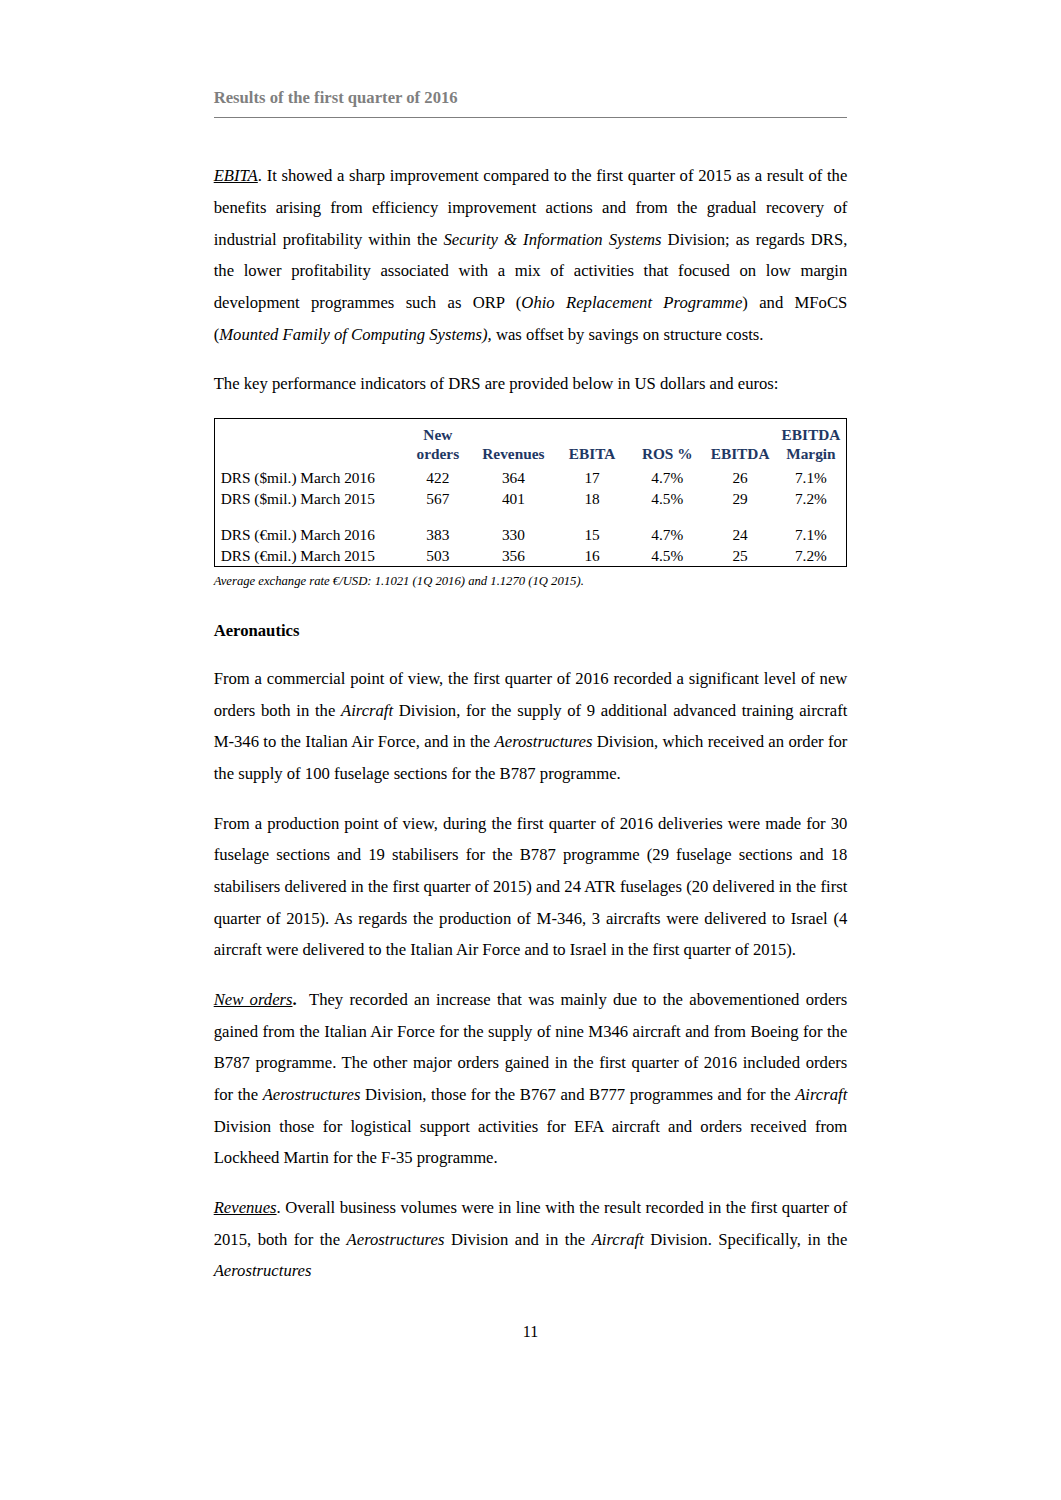Results of the first quarter of 2016
EBITA. It showed a sharp improvement compared to the first quarter of 2015 as a result of the benefits arising from efficiency improvement actions and from the gradual recovery of industrial profitability within the Security & Information Systems Division; as regards DRS, the lower profitability associated with a mix of activities that focused on low margin development programmes such as ORP (Ohio Replacement Programme) and MFoCS (Mounted Family of Computing Systems), was offset by savings on structure costs.
The key performance indicators of DRS are provided below in US dollars and euros:
| | New orders | Revenues | EBITA | ROS % | EBITDA | EBITDA Margin |
| --- | --- | --- | --- | --- | --- | --- |
| DRS ($mil.) March 2016 | 422 | 364 | 17 | 4.7% | 26 | 7.1% |
| DRS ($mil.) March 2015 | 567 | 401 | 18 | 4.5% | 29 | 7.2% |
| DRS (€mil.) March 2016 | 383 | 330 | 15 | 4.7% | 24 | 7.1% |
| DRS (€mil.) March 2015 | 503 | 356 | 16 | 4.5% | 25 | 7.2% |
Average exchange rate €/USD: 1.1021 (1Q 2016) and 1.1270 (1Q 2015).
Aeronautics
From a commercial point of view, the first quarter of 2016 recorded a significant level of new orders both in the Aircraft Division, for the supply of 9 additional advanced training aircraft M-346 to the Italian Air Force, and in the Aerostructures Division, which received an order for the supply of 100 fuselage sections for the B787 programme.
From a production point of view, during the first quarter of 2016 deliveries were made for 30 fuselage sections and 19 stabilisers for the B787 programme (29 fuselage sections and 18 stabilisers delivered in the first quarter of 2015) and 24 ATR fuselages (20 delivered in the first quarter of 2015). As regards the production of M-346, 3 aircrafts were delivered to Israel (4 aircraft were delivered to the Italian Air Force and to Israel in the first quarter of 2015).
New orders. They recorded an increase that was mainly due to the abovementioned orders gained from the Italian Air Force for the supply of nine M346 aircraft and from Boeing for the B787 programme. The other major orders gained in the first quarter of 2016 included orders for the Aerostructures Division, those for the B767 and B777 programmes and for the Aircraft Division those for logistical support activities for EFA aircraft and orders received from Lockheed Martin for the F-35 programme.
Revenues. Overall business volumes were in line with the result recorded in the first quarter of 2015, both for the Aerostructures Division and in the Aircraft Division. Specifically, in the Aerostructures
11